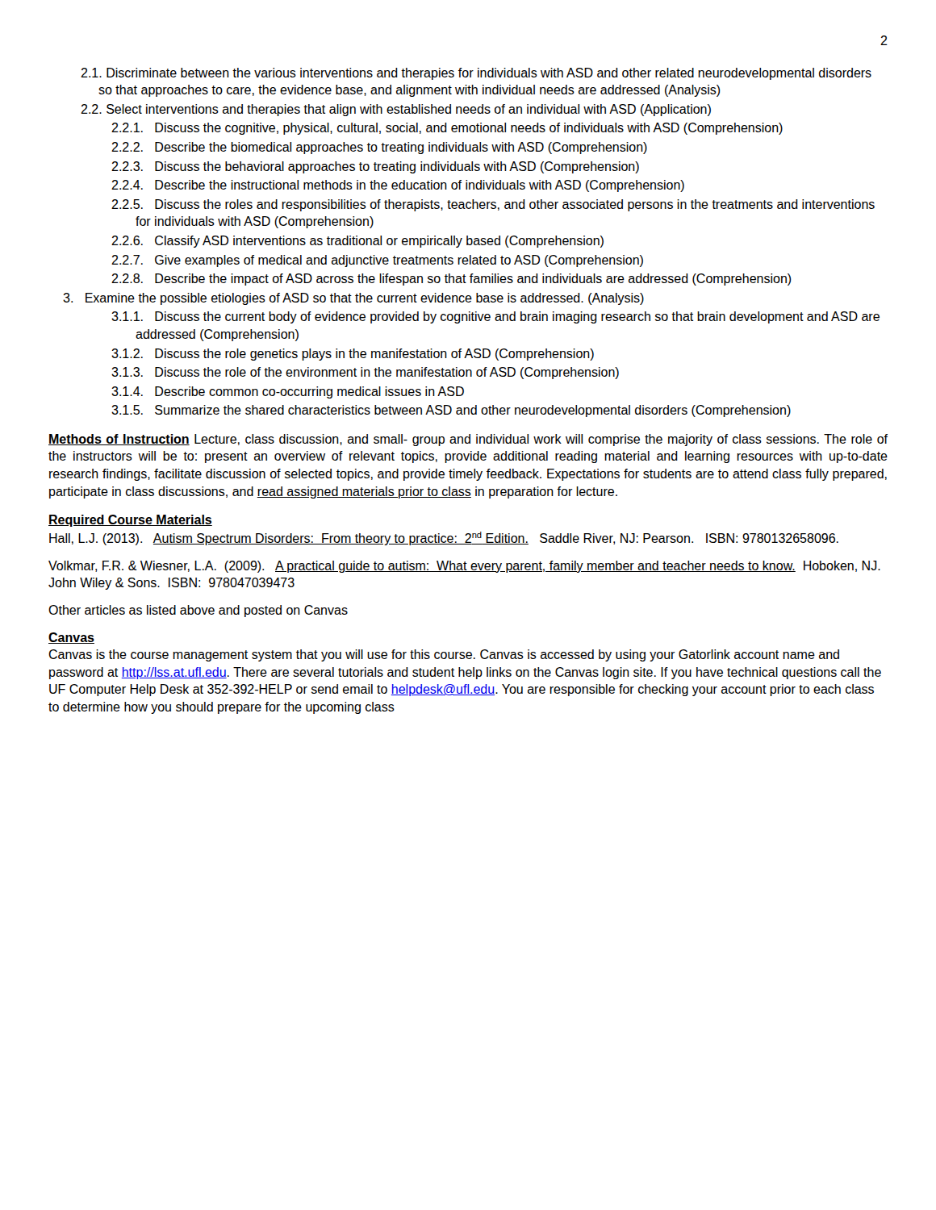2
2.1. Discriminate between the various interventions and therapies for individuals with ASD and other related neurodevelopmental disorders so that approaches to care, the evidence base, and alignment with individual needs are addressed (Analysis)
2.2. Select interventions and therapies that align with established needs of an individual with ASD (Application)
2.2.1. Discuss the cognitive, physical, cultural, social, and emotional needs of individuals with ASD (Comprehension)
2.2.2. Describe the biomedical approaches to treating individuals with ASD (Comprehension)
2.2.3. Discuss the behavioral approaches to treating individuals with ASD (Comprehension)
2.2.4. Describe the instructional methods in the education of individuals with ASD (Comprehension)
2.2.5. Discuss the roles and responsibilities of therapists, teachers, and other associated persons in the treatments and interventions for individuals with ASD (Comprehension)
2.2.6. Classify ASD interventions as traditional or empirically based (Comprehension)
2.2.7. Give examples of medical and adjunctive treatments related to ASD (Comprehension)
2.2.8. Describe the impact of ASD across the lifespan so that families and individuals are addressed (Comprehension)
3. Examine the possible etiologies of ASD so that the current evidence base is addressed. (Analysis)
3.1.1. Discuss the current body of evidence provided by cognitive and brain imaging research so that brain development and ASD are addressed (Comprehension)
3.1.2. Discuss the role genetics plays in the manifestation of ASD (Comprehension)
3.1.3. Discuss the role of the environment in the manifestation of ASD (Comprehension)
3.1.4. Describe common co-occurring medical issues in ASD
3.1.5. Summarize the shared characteristics between ASD and other neurodevelopmental disorders (Comprehension)
Methods of Instruction Lecture, class discussion, and small- group and individual work will comprise the majority of class sessions. The role of the instructors will be to: present an overview of relevant topics, provide additional reading material and learning resources with up-to-date research findings, facilitate discussion of selected topics, and provide timely feedback. Expectations for students are to attend class fully prepared, participate in class discussions, and read assigned materials prior to class in preparation for lecture.
Required Course Materials
Hall, L.J. (2013). Autism Spectrum Disorders: From theory to practice: 2nd Edition. Saddle River, NJ: Pearson. ISBN: 9780132658096.
Volkmar, F.R. & Wiesner, L.A. (2009). A practical guide to autism: What every parent, family member and teacher needs to know. Hoboken, NJ. John Wiley & Sons. ISBN: 978047039473
Other articles as listed above and posted on Canvas
Canvas
Canvas is the course management system that you will use for this course. Canvas is accessed by using your Gatorlink account name and password at http://lss.at.ufl.edu. There are several tutorials and student help links on the Canvas login site. If you have technical questions call the UF Computer Help Desk at 352-392-HELP or send email to helpdesk@ufl.edu. You are responsible for checking your account prior to each class to determine how you should prepare for the upcoming class